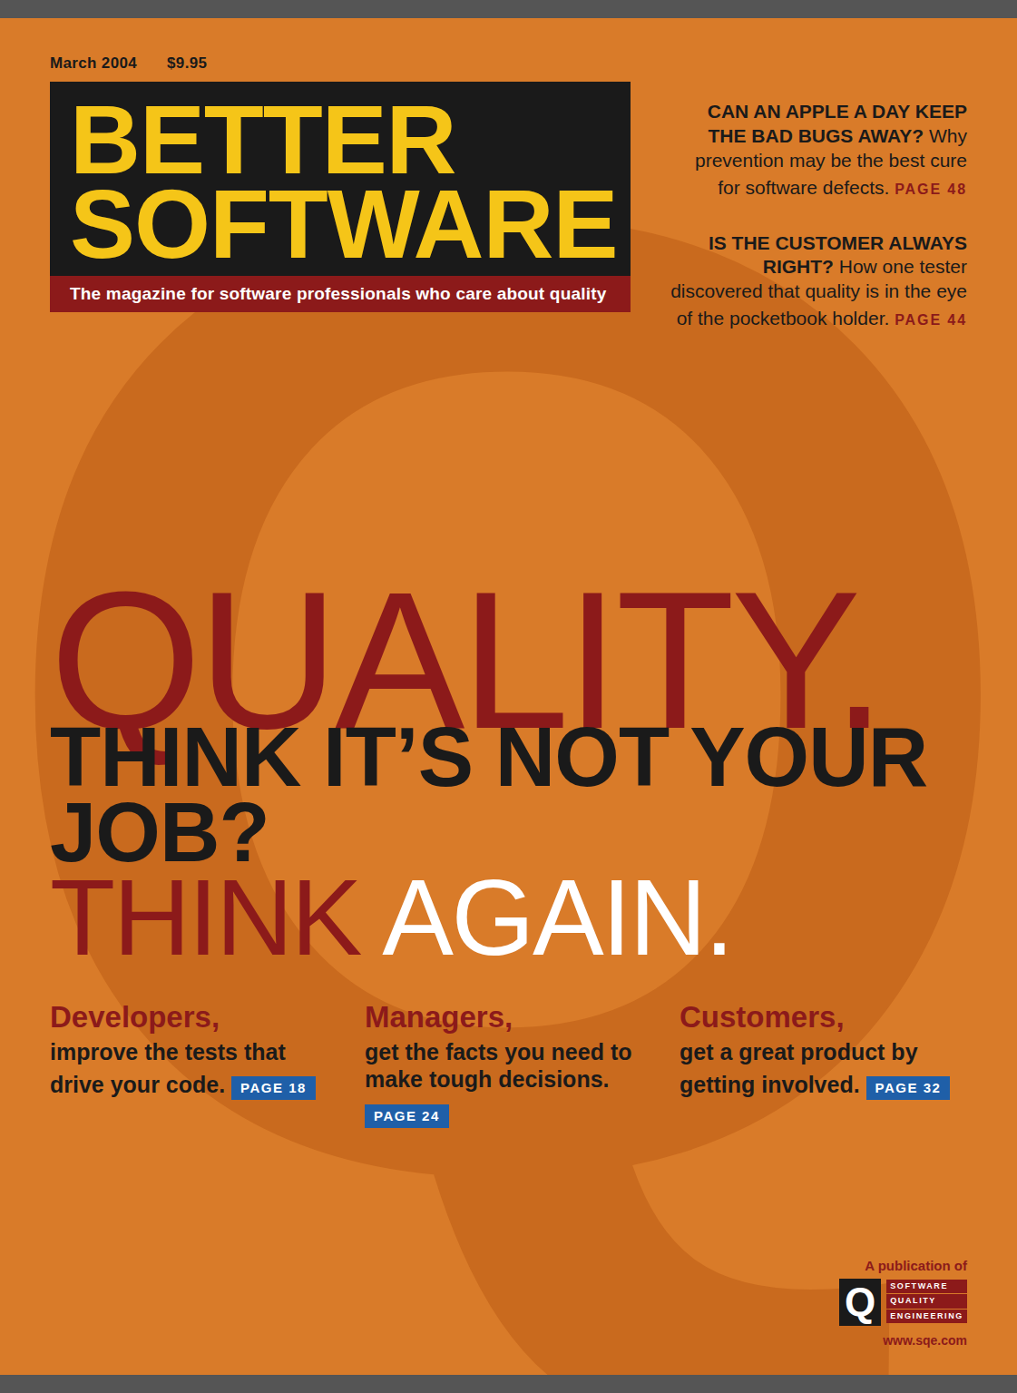Q
March 2004 $9.95
Better Software
The magazine for software professionals who care about quality
CAN AN APPLE A DAY KEEP THE BAD BUGS AWAY? Why prevention may be the best cure for software defects.
PAGE 48
IS THE CUSTOMER ALWAYS RIGHT? How one tester discovered that quality is in the eye of the pocketbook holder.
PAGE 44
Quality.
Think it’s not your job?
Think Again.
Developers, improve the tests that drive your code.
PAGE 18
Managers, get the facts you need to make tough decisions.
PAGE 24
Customers, get a great product by getting involved.
PAGE 32
A publication of
Q
SOFTWARE QUALITY ENGINEERING
www.sqe.com